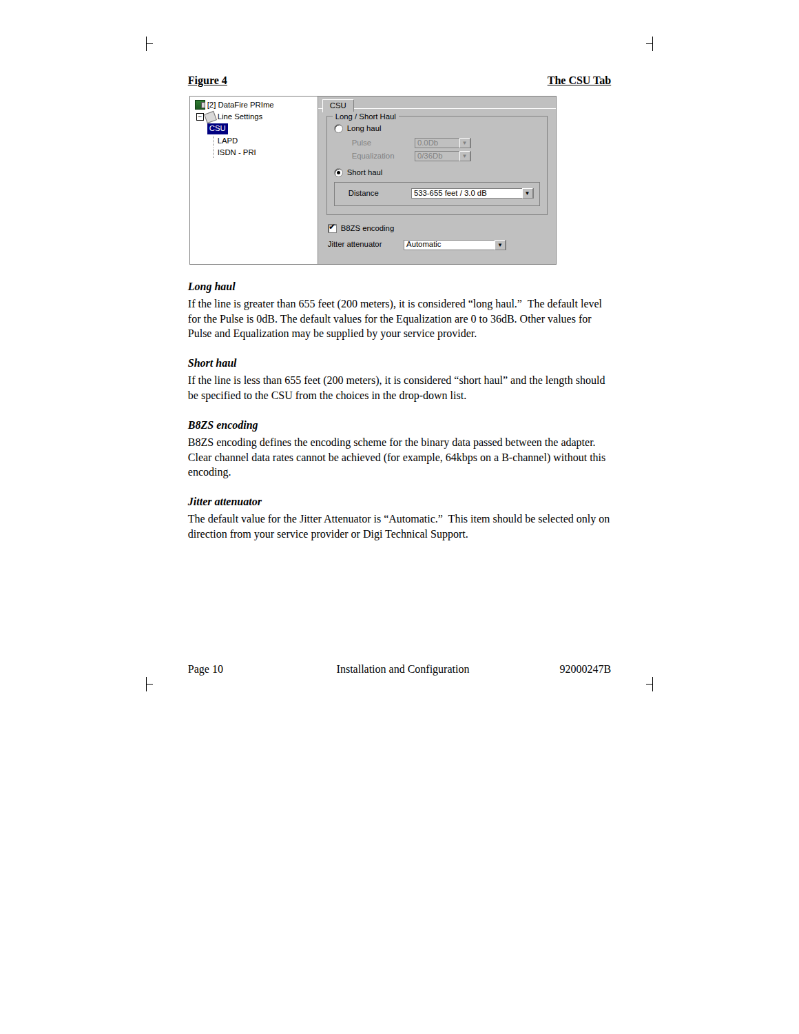Figure 4 The CSU Tab
[2] DataFire PRIme
− Line Settings
CSU
LAPD
ISDN - PRI
CSU
Long / Short Haul
Long haul
Pulse 0.0Db▼
Equalization 0/36Db▼
Short haul
Distance 533-655 feet / 3.0 dB▼
B8ZS encoding
Jitter attenuator Automatic▼
Long haul
If the line is greater than 655 feet (200 meters), it is considered “long haul.” The default level for the Pulse is 0dB. The default values for the Equalization are 0 to 36dB. Other values for Pulse and Equalization may be supplied by your service provider.
Short haul
If the line is less than 655 feet (200 meters), it is considered “short haul” and the length should be specified to the CSU from the choices in the drop-down list.
B8ZS encoding
B8ZS encoding defines the encoding scheme for the binary data passed between the adapter. Clear channel data rates cannot be achieved (for example, 64kbps on a B-channel) without this encoding.
Jitter attenuator
The default value for the Jitter Attenuator is “Automatic.” This item should be selected only on direction from your service provider or Digi Technical Support.
Page 10 Installation and Configuration 92000247B